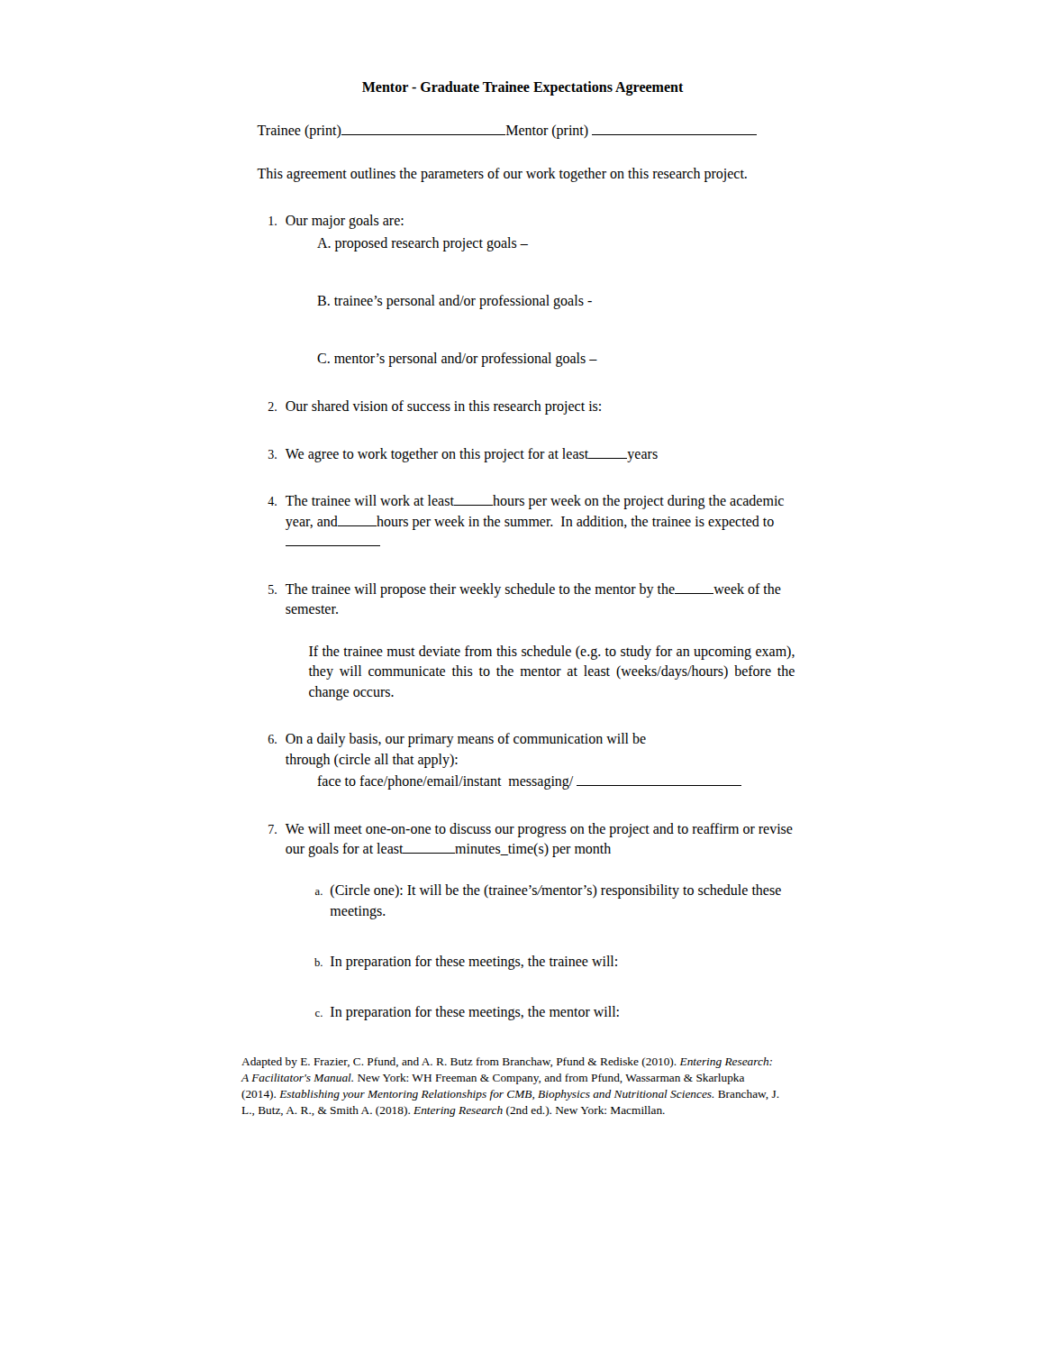Mentor - Graduate Trainee Expectations Agreement
Trainee (print) Mentor (print)
This agreement outlines the parameters of our work together on this research project.
Our major goals are:
A. proposed research project goals –
B. trainee’s personal and/or professional goals -
C. mentor’s personal and/or professional goals –
Our shared vision of success in this research project is:
We agree to work together on this project for at least years
The trainee will work at least hours per week on the project during the academic year, and hours per week in the summer. In addition, the trainee is expected to
The trainee will propose their weekly schedule to the mentor by the week of the semester.
If the trainee must deviate from this schedule (e.g. to study for an upcoming exam), they will communicate this to the mentor at least (weeks/days/hours) before the change occurs.
On a daily basis, our primary means of communication will be
through (circle all that apply):
face to face/phone/email/instant messaging/
We will meet one-on-one to discuss our progress on the project and to reaffirm or revise our goals for at least minutes_time(s) per month
(Circle one): It will be the (trainee’s/mentor’s) responsibility to schedule these meetings.
In preparation for these meetings, the trainee will:
In preparation for these meetings, the mentor will:
Adapted by E. Frazier, C. Pfund, and A. R. Butz from Branchaw, Pfund & Rediske (2010). Entering Research:
A Facilitator's Manual. New York: WH Freeman & Company, and from Pfund, Wassarman & Skarlupka
(2014). Establishing your Mentoring Relationships for CMB, Biophysics and Nutritional Sciences. Branchaw, J.
L., Butz, A. R., & Smith A. (2018). Entering Research (2nd ed.). New York: Macmillan.